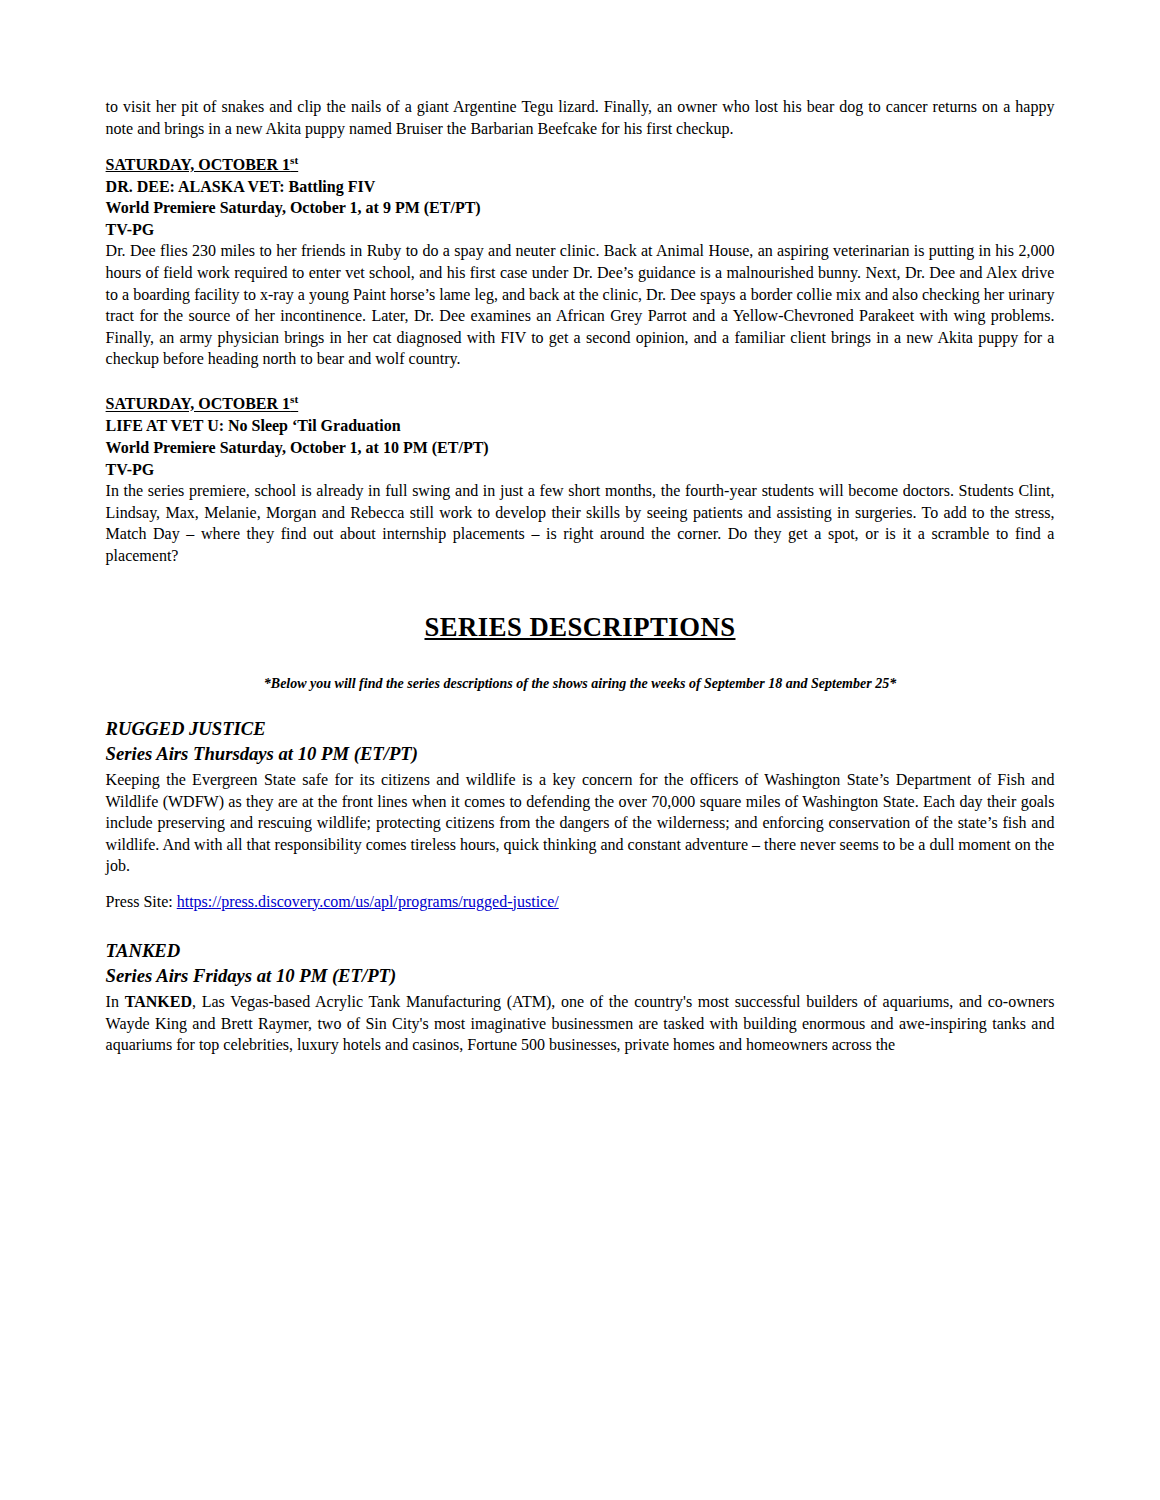to visit her pit of snakes and clip the nails of a giant Argentine Tegu lizard. Finally, an owner who lost his bear dog to cancer returns on a happy note and brings in a new Akita puppy named Bruiser the Barbarian Beefcake for his first checkup.
SATURDAY, OCTOBER 1st
DR. DEE: ALASKA VET: Battling FIV
World Premiere Saturday, October 1, at 9 PM (ET/PT)
TV-PG
Dr. Dee flies 230 miles to her friends in Ruby to do a spay and neuter clinic. Back at Animal House, an aspiring veterinarian is putting in his 2,000 hours of field work required to enter vet school, and his first case under Dr. Dee’s guidance is a malnourished bunny. Next, Dr. Dee and Alex drive to a boarding facility to x-ray a young Paint horse’s lame leg, and back at the clinic, Dr. Dee spays a border collie mix and also checking her urinary tract for the source of her incontinence. Later, Dr. Dee examines an African Grey Parrot and a Yellow-Chevroned Parakeet with wing problems. Finally, an army physician brings in her cat diagnosed with FIV to get a second opinion, and a familiar client brings in a new Akita puppy for a checkup before heading north to bear and wolf country.
SATURDAY, OCTOBER 1st
LIFE AT VET U: No Sleep ‘Til Graduation
World Premiere Saturday, October 1, at 10 PM (ET/PT)
TV-PG
In the series premiere, school is already in full swing and in just a few short months, the fourth-year students will become doctors. Students Clint, Lindsay, Max, Melanie, Morgan and Rebecca still work to develop their skills by seeing patients and assisting in surgeries. To add to the stress, Match Day – where they find out about internship placements – is right around the corner. Do they get a spot, or is it a scramble to find a placement?
SERIES DESCRIPTIONS
*Below you will find the series descriptions of the shows airing the weeks of September 18 and September 25*
RUGGED JUSTICE
Series Airs Thursdays at 10 PM (ET/PT)
Keeping the Evergreen State safe for its citizens and wildlife is a key concern for the officers of Washington State’s Department of Fish and Wildlife (WDFW) as they are at the front lines when it comes to defending the over 70,000 square miles of Washington State. Each day their goals include preserving and rescuing wildlife; protecting citizens from the dangers of the wilderness; and enforcing conservation of the state’s fish and wildlife. And with all that responsibility comes tireless hours, quick thinking and constant adventure – there never seems to be a dull moment on the job.
Press Site: https://press.discovery.com/us/apl/programs/rugged-justice/
TANKED
Series Airs Fridays at 10 PM (ET/PT)
In TANKED, Las Vegas-based Acrylic Tank Manufacturing (ATM), one of the country's most successful builders of aquariums, and co-owners Wayde King and Brett Raymer, two of Sin City's most imaginative businessmen are tasked with building enormous and awe-inspiring tanks and aquariums for top celebrities, luxury hotels and casinos, Fortune 500 businesses, private homes and homeowners across the